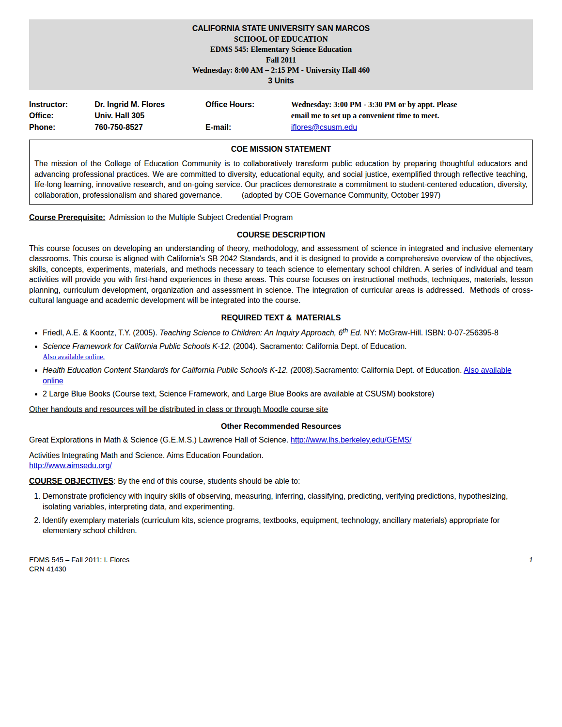CALIFORNIA STATE UNIVERSITY SAN MARCOS
SCHOOL OF EDUCATION
EDMS 545: Elementary Science Education
Fall 2011
Wednesday: 8:00 AM – 2:15 PM - University Hall 460
3 Units
| Instructor: | Dr. Ingrid M. Flores | Office Hours: | Wednesday: 3:00 PM - 3:30 PM or by appt. Please |
| Office: | Univ. Hall 305 | | email me to set up a convenient time to meet. |
| Phone: | 760-750-8527 | E-mail: | iflores@csusm.edu |
COE MISSION STATEMENT
The mission of the College of Education Community is to collaboratively transform public education by preparing thoughtful educators and advancing professional practices. We are committed to diversity, educational equity, and social justice, exemplified through reflective teaching, life-long learning, innovative research, and on-going service. Our practices demonstrate a commitment to student-centered education, diversity, collaboration, professionalism and shared governance. (adopted by COE Governance Community, October 1997)
Course Prerequisite: Admission to the Multiple Subject Credential Program
COURSE DESCRIPTION
This course focuses on developing an understanding of theory, methodology, and assessment of science in integrated and inclusive elementary classrooms. This course is aligned with California's SB 2042 Standards, and it is designed to provide a comprehensive overview of the objectives, skills, concepts, experiments, materials, and methods necessary to teach science to elementary school children. A series of individual and team activities will provide you with first-hand experiences in these areas. This course focuses on instructional methods, techniques, materials, lesson planning, curriculum development, organization and assessment in science. The integration of curricular areas is addressed. Methods of cross-cultural language and academic development will be integrated into the course.
REQUIRED TEXT & MATERIALS
Friedl, A.E. & Koontz, T.Y. (2005). Teaching Science to Children: An Inquiry Approach, 6th Ed. NY: McGraw-Hill. ISBN: 0-07-256395-8
Science Framework for California Public Schools K-12. (2004). Sacramento: California Dept. of Education.
Also available online.
Health Education Content Standards for California Public Schools K-12. (2008).Sacramento: California Dept. of Education. Also available online
2 Large Blue Books (Course text, Science Framework, and Large Blue Books are available at CSUSM) bookstore)
Other handouts and resources will be distributed in class or through Moodle course site
Other Recommended Resources
Great Explorations in Math & Science (G.E.M.S.) Lawrence Hall of Science. http://www.lhs.berkeley.edu/GEMS/
Activities Integrating Math and Science. Aims Education Foundation.
http://www.aimsedu.org/
COURSE OBJECTIVES: By the end of this course, students should be able to:
Demonstrate proficiency with inquiry skills of observing, measuring, inferring, classifying, predicting, verifying predictions, hypothesizing, isolating variables, interpreting data, and experimenting.
Identify exemplary materials (curriculum kits, science programs, textbooks, equipment, technology, ancillary materials) appropriate for elementary school children.
EDMS 545 – Fall 2011: I. Flores
CRN 41430
1